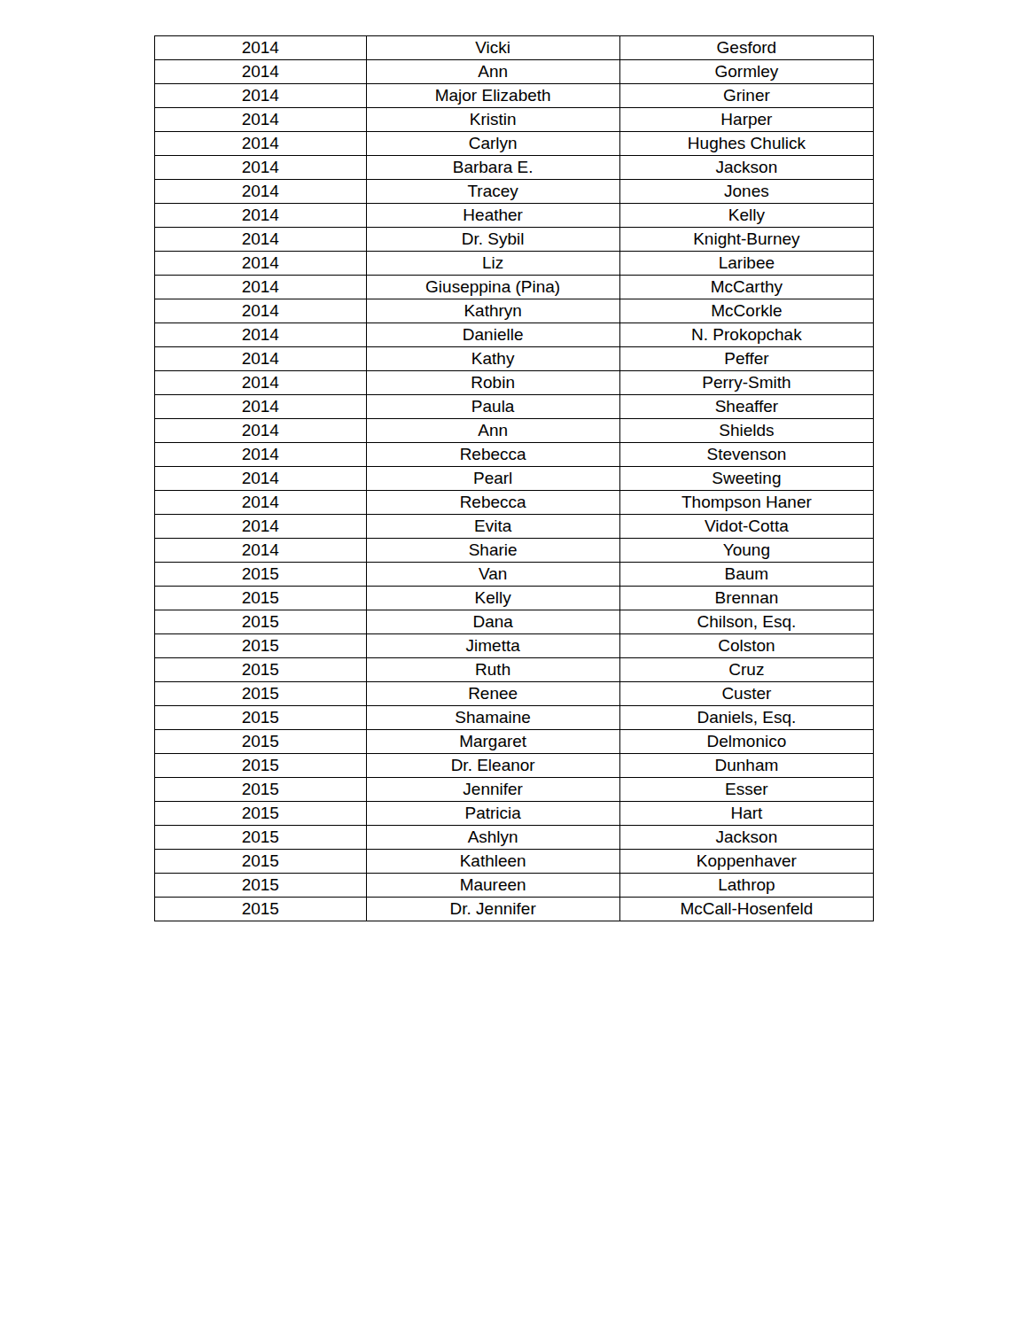| 2014 | Vicki | Gesford |
| 2014 | Ann | Gormley |
| 2014 | Major Elizabeth | Griner |
| 2014 | Kristin | Harper |
| 2014 | Carlyn | Hughes Chulick |
| 2014 | Barbara E. | Jackson |
| 2014 | Tracey | Jones |
| 2014 | Heather | Kelly |
| 2014 | Dr. Sybil | Knight-Burney |
| 2014 | Liz | Laribee |
| 2014 | Giuseppina (Pina) | McCarthy |
| 2014 | Kathryn | McCorkle |
| 2014 | Danielle | N. Prokopchak |
| 2014 | Kathy | Peffer |
| 2014 | Robin | Perry-Smith |
| 2014 | Paula | Sheaffer |
| 2014 | Ann | Shields |
| 2014 | Rebecca | Stevenson |
| 2014 | Pearl | Sweeting |
| 2014 | Rebecca | Thompson Haner |
| 2014 | Evita | Vidot-Cotta |
| 2014 | Sharie | Young |
| 2015 | Van | Baum |
| 2015 | Kelly | Brennan |
| 2015 | Dana | Chilson, Esq. |
| 2015 | Jimetta | Colston |
| 2015 | Ruth | Cruz |
| 2015 | Renee | Custer |
| 2015 | Shamaine | Daniels, Esq. |
| 2015 | Margaret | Delmonico |
| 2015 | Dr. Eleanor | Dunham |
| 2015 | Jennifer | Esser |
| 2015 | Patricia | Hart |
| 2015 | Ashlyn | Jackson |
| 2015 | Kathleen | Koppenhaver |
| 2015 | Maureen | Lathrop |
| 2015 | Dr. Jennifer | McCall-Hosenfeld |